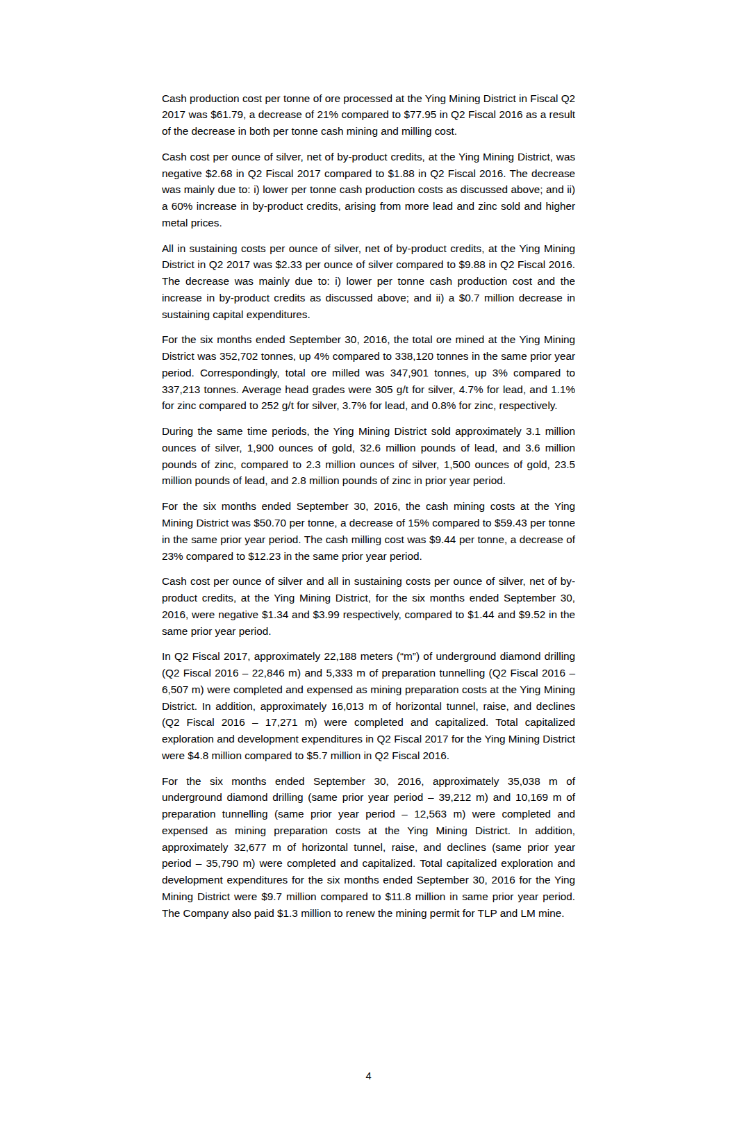Cash production cost per tonne of ore processed at the Ying Mining District in Fiscal Q2 2017 was $61.79, a decrease of 21% compared to $77.95 in Q2 Fiscal 2016 as a result of the decrease in both per tonne cash mining and milling cost.
Cash cost per ounce of silver, net of by-product credits, at the Ying Mining District, was negative $2.68 in Q2 Fiscal 2017 compared to $1.88 in Q2 Fiscal 2016. The decrease was mainly due to: i) lower per tonne cash production costs as discussed above; and ii) a 60% increase in by-product credits, arising from more lead and zinc sold and higher metal prices.
All in sustaining costs per ounce of silver, net of by-product credits, at the Ying Mining District in Q2 2017 was $2.33 per ounce of silver compared to $9.88 in Q2 Fiscal 2016. The decrease was mainly due to: i) lower per tonne cash production cost and the increase in by-product credits as discussed above; and ii) a $0.7 million decrease in sustaining capital expenditures.
For the six months ended September 30, 2016, the total ore mined at the Ying Mining District was 352,702 tonnes, up 4% compared to 338,120 tonnes in the same prior year period. Correspondingly, total ore milled was 347,901 tonnes, up 3% compared to 337,213 tonnes. Average head grades were 305 g/t for silver, 4.7% for lead, and 1.1% for zinc compared to 252 g/t for silver, 3.7% for lead, and 0.8% for zinc, respectively.
During the same time periods, the Ying Mining District sold approximately 3.1 million ounces of silver, 1,900 ounces of gold, 32.6 million pounds of lead, and 3.6 million pounds of zinc, compared to 2.3 million ounces of silver, 1,500 ounces of gold, 23.5 million pounds of lead, and 2.8 million pounds of zinc in prior year period.
For the six months ended September 30, 2016, the cash mining costs at the Ying Mining District was $50.70 per tonne, a decrease of 15% compared to $59.43 per tonne in the same prior year period. The cash milling cost was $9.44 per tonne, a decrease of 23% compared to $12.23 in the same prior year period.
Cash cost per ounce of silver and all in sustaining costs per ounce of silver, net of by-product credits, at the Ying Mining District, for the six months ended September 30, 2016, were negative $1.34 and $3.99 respectively, compared to $1.44 and $9.52 in the same prior year period.
In Q2 Fiscal 2017, approximately 22,188 meters (“m”) of underground diamond drilling (Q2 Fiscal 2016 – 22,846 m) and 5,333 m of preparation tunnelling (Q2 Fiscal 2016 – 6,507 m) were completed and expensed as mining preparation costs at the Ying Mining District. In addition, approximately 16,013 m of horizontal tunnel, raise, and declines (Q2 Fiscal 2016 – 17,271 m) were completed and capitalized. Total capitalized exploration and development expenditures in Q2 Fiscal 2017 for the Ying Mining District were $4.8 million compared to $5.7 million in Q2 Fiscal 2016.
For the six months ended September 30, 2016, approximately 35,038 m of underground diamond drilling (same prior year period – 39,212 m) and 10,169 m of preparation tunnelling (same prior year period – 12,563 m) were completed and expensed as mining preparation costs at the Ying Mining District. In addition, approximately 32,677 m of horizontal tunnel, raise, and declines (same prior year period – 35,790 m) were completed and capitalized. Total capitalized exploration and development expenditures for the six months ended September 30, 2016 for the Ying Mining District were $9.7 million compared to $11.8 million in same prior year period. The Company also paid $1.3 million to renew the mining permit for TLP and LM mine.
4